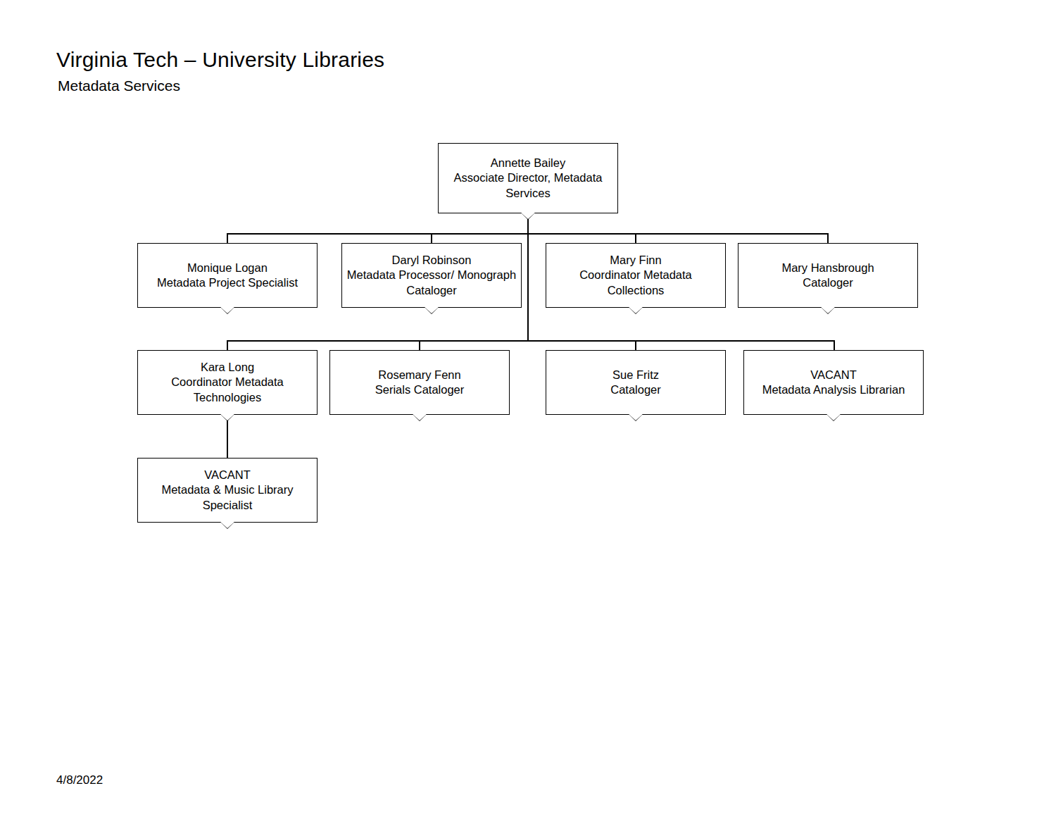Virginia Tech – University Libraries
Metadata Services
Annette Bailey Associate Director, Metadata Services
Monique Logan Metadata Project Specialist
Daryl Robinson Metadata Processor/ Monograph Cataloger
Mary Finn Coordinator Metadata Collections
Mary Hansbrough Cataloger
Kara Long Coordinator Metadata Technologies
Rosemary Fenn Serials Cataloger
Sue Fritz Cataloger
VACANT Metadata Analysis Librarian
VACANT Metadata & Music Library Specialist
4/8/2022